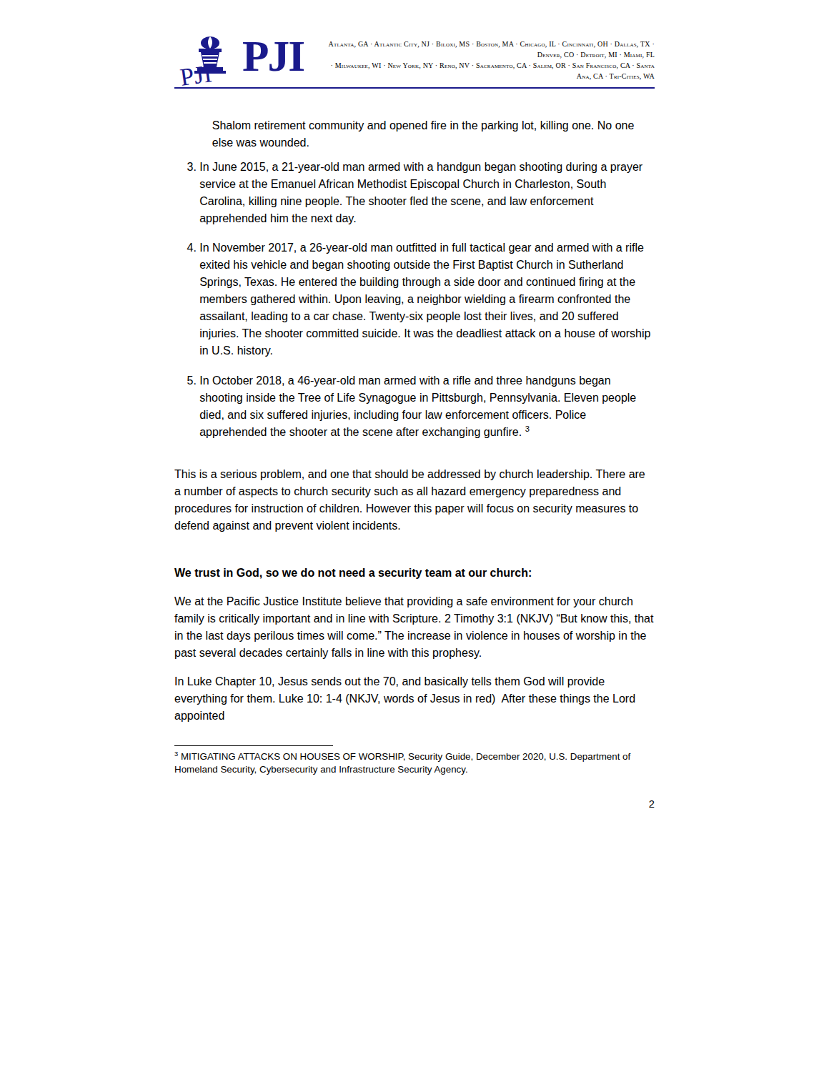PJI
PJI
Atlanta, GA · Atlantic City, NJ · Biloxi, MS · Boston, MA · Chicago, IL · Cincinnati, OH · Dallas, TX · Denver, CO · Detroit, MI · Miami, FL
· Milwaukee, WI · New York, NY · Reno, NV · Sacramento, CA · Salem, OR · San Francisco, CA · Santa Ana, CA · Tri-Cities, WA
Shalom retirement community and opened fire in the parking lot, killing one. No one else was wounded.
3. In June 2015, a 21-year-old man armed with a handgun began shooting during a prayer service at the Emanuel African Methodist Episcopal Church in Charleston, South Carolina, killing nine people. The shooter fled the scene, and law enforcement apprehended him the next day.
4. In November 2017, a 26-year-old man outfitted in full tactical gear and armed with a rifle exited his vehicle and began shooting outside the First Baptist Church in Sutherland Springs, Texas. He entered the building through a side door and continued firing at the members gathered within. Upon leaving, a neighbor wielding a firearm confronted the assailant, leading to a car chase. Twenty-six people lost their lives, and 20 suffered injuries. The shooter committed suicide. It was the deadliest attack on a house of worship in U.S. history.
5. In October 2018, a 46-year-old man armed with a rifle and three handguns began shooting inside the Tree of Life Synagogue in Pittsburgh, Pennsylvania. Eleven people died, and six suffered injuries, including four law enforcement officers. Police apprehended the shooter at the scene after exchanging gunfire. 3
This is a serious problem, and one that should be addressed by church leadership. There are a number of aspects to church security such as all hazard emergency preparedness and procedures for instruction of children. However this paper will focus on security measures to defend against and prevent violent incidents.
We trust in God, so we do not need a security team at our church:
We at the Pacific Justice Institute believe that providing a safe environment for your church family is critically important and in line with Scripture. 2 Timothy 3:1 (NKJV) “But know this, that in the last days perilous times will come.” The increase in violence in houses of worship in the past several decades certainly falls in line with this prophesy.
In Luke Chapter 10, Jesus sends out the 70, and basically tells them God will provide everything for them. Luke 10: 1-4 (NKJV, words of Jesus in red) After these things the Lord appointed
3 MITIGATING ATTACKS ON HOUSES OF WORSHIP, Security Guide, December 2020, U.S. Department of Homeland Security, Cybersecurity and Infrastructure Security Agency.
2